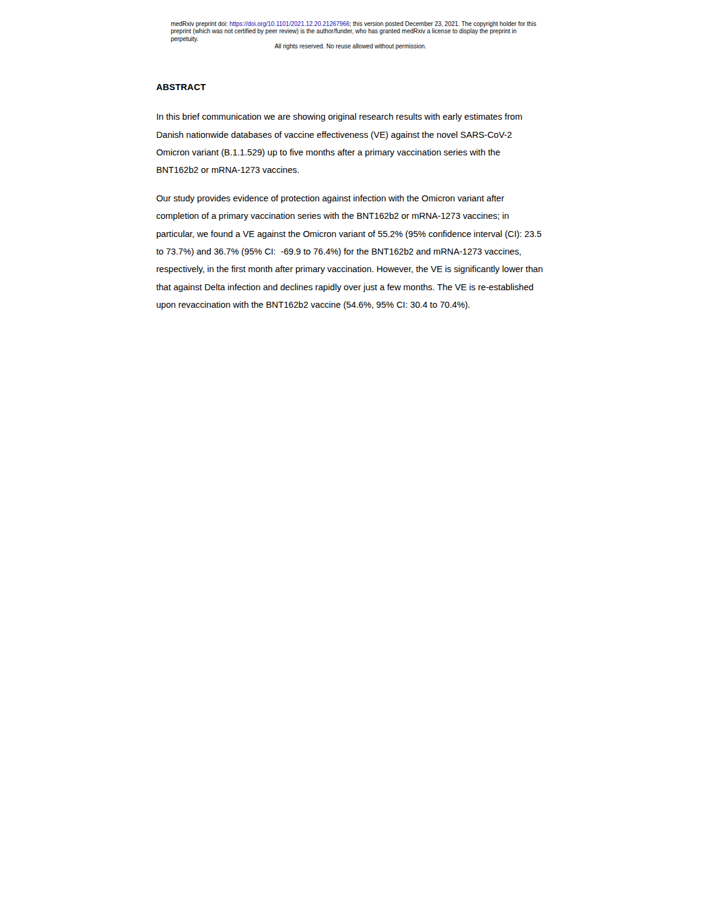medRxiv preprint doi: https://doi.org/10.1101/2021.12.20.21267966; this version posted December 23, 2021. The copyright holder for this
preprint (which was not certified by peer review) is the author/funder, who has granted medRxiv a license to display the preprint in perpetuity.
All rights reserved. No reuse allowed without permission.
ABSTRACT
In this brief communication we are showing original research results with early estimates from Danish nationwide databases of vaccine effectiveness (VE) against the novel SARS-CoV-2 Omicron variant (B.1.1.529) up to five months after a primary vaccination series with the BNT162b2 or mRNA-1273 vaccines.
Our study provides evidence of protection against infection with the Omicron variant after completion of a primary vaccination series with the BNT162b2 or mRNA-1273 vaccines; in particular, we found a VE against the Omicron variant of 55.2% (95% confidence interval (CI): 23.5 to 73.7%) and 36.7% (95% CI: -69.9 to 76.4%) for the BNT162b2 and mRNA-1273 vaccines, respectively, in the first month after primary vaccination. However, the VE is significantly lower than that against Delta infection and declines rapidly over just a few months. The VE is re-established upon revaccination with the BNT162b2 vaccine (54.6%, 95% CI: 30.4 to 70.4%).